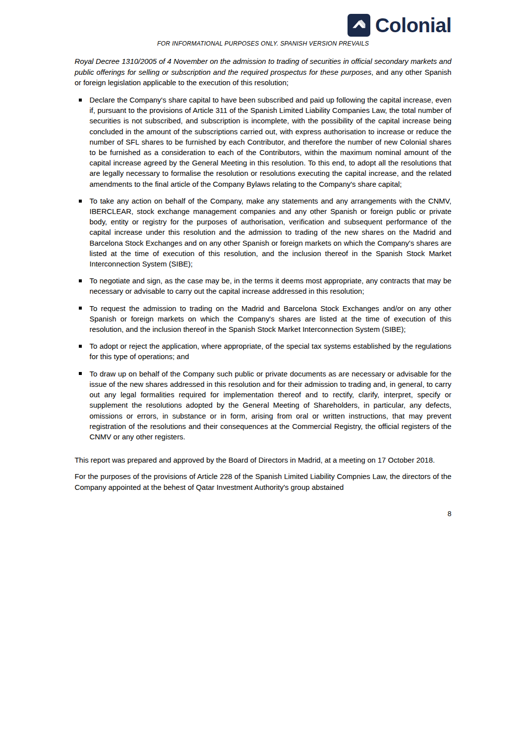Colonial
FOR INFORMATIONAL PURPOSES ONLY. SPANISH VERSION PREVAILS
Royal Decree 1310/2005 of 4 November on the admission to trading of securities in official secondary markets and public offerings for selling or subscription and the required prospectus for these purposes, and any other Spanish or foreign legislation applicable to the execution of this resolution;
Declare the Company's share capital to have been subscribed and paid up following the capital increase, even if, pursuant to the provisions of Article 311 of the Spanish Limited Liability Companies Law, the total number of securities is not subscribed, and subscription is incomplete, with the possibility of the capital increase being concluded in the amount of the subscriptions carried out, with express authorisation to increase or reduce the number of SFL shares to be furnished by each Contributor, and therefore the number of new Colonial shares to be furnished as a consideration to each of the Contributors, within the maximum nominal amount of the capital increase agreed by the General Meeting in this resolution. To this end, to adopt all the resolutions that are legally necessary to formalise the resolution or resolutions executing the capital increase, and the related amendments to the final article of the Company Bylaws relating to the Company's share capital;
To take any action on behalf of the Company, make any statements and any arrangements with the CNMV, IBERCLEAR, stock exchange management companies and any other Spanish or foreign public or private body, entity or registry for the purposes of authorisation, verification and subsequent performance of the capital increase under this resolution and the admission to trading of the new shares on the Madrid and Barcelona Stock Exchanges and on any other Spanish or foreign markets on which the Company's shares are listed at the time of execution of this resolution, and the inclusion thereof in the Spanish Stock Market Interconnection System (SIBE);
To negotiate and sign, as the case may be, in the terms it deems most appropriate, any contracts that may be necessary or advisable to carry out the capital increase addressed in this resolution;
To request the admission to trading on the Madrid and Barcelona Stock Exchanges and/or on any other Spanish or foreign markets on which the Company's shares are listed at the time of execution of this resolution, and the inclusion thereof in the Spanish Stock Market Interconnection System (SIBE);
To adopt or reject the application, where appropriate, of the special tax systems established by the regulations for this type of operations; and
To draw up on behalf of the Company such public or private documents as are necessary or advisable for the issue of the new shares addressed in this resolution and for their admission to trading and, in general, to carry out any legal formalities required for implementation thereof and to rectify, clarify, interpret, specify or supplement the resolutions adopted by the General Meeting of Shareholders, in particular, any defects, omissions or errors, in substance or in form, arising from oral or written instructions, that may prevent registration of the resolutions and their consequences at the Commercial Registry, the official registers of the CNMV or any other registers.
This report was prepared and approved by the Board of Directors in Madrid, at a meeting on 17 October 2018.
For the purposes of the provisions of Article 228 of the Spanish Limited Liability Compnies Law, the directors of the Company appointed at the behest of Qatar Investment Authority's group abstained
8